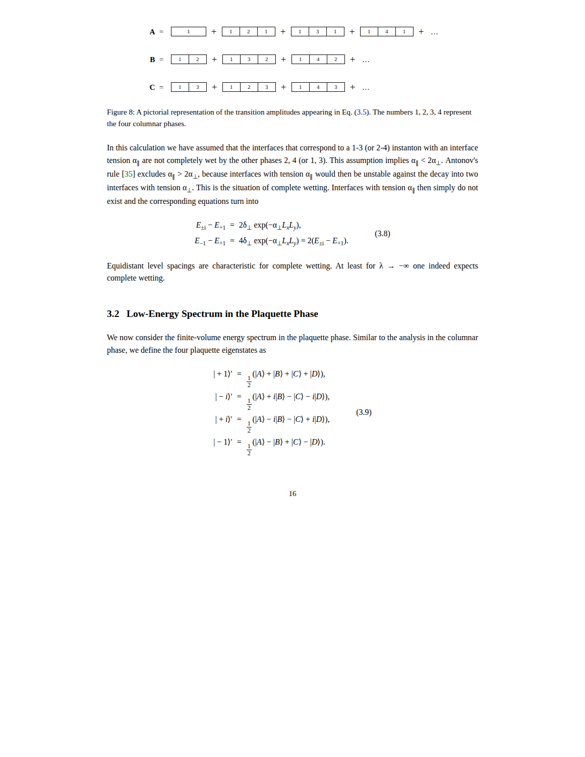A =
| 1 |
+
| 1 | 2 | 1 |
+
| 1 | 3 | 1 |
+
| 1 | 4 | 1 |
+ …
B =
| 1 | 2 |
+
| 1 | 3 | 2 |
+
| 1 | 4 | 2 |
+ …
C =
| 1 | 3 |
+
| 1 | 2 | 3 |
+
| 1 | 4 | 3 |
+ …
Figure 8: A pictorial representation of the transition amplitudes appearing in Eq. (3.5). The numbers 1, 2, 3, 4 represent the four columnar phases.
In this calculation we have assumed that the interfaces that correspond to a 1-3 (or 2-4) instanton with an interface tension α∥ are not completely wet by the other phases 2, 4 (or 1, 3). This assumption implies α∥ < 2α⊥. Antonov's rule [35] excludes α∥ > 2α⊥, because interfaces with tension α∥ would then be unstable against the decay into two interfaces with tension α⊥. This is the situation of complete wetting. Interfaces with tension α∥ then simply do not exist and the corresponding equations turn into
E±i − E+1 = 2δ⊥ exp(−α⊥LxLy), E−1 − E+1 = 4δ⊥ exp(−α⊥LxLy) = 2(E±i − E+1).
(3.8)
Equidistant level spacings are characteristic for complete wetting. At least for λ → −∞ one indeed expects complete wetting.
3.2 Low-Energy Spectrum in the Plaquette Phase
We now consider the finite-volume energy spectrum in the plaquette phase. Similar to the analysis in the columnar phase, we define the four plaquette eigenstates as
| + 1⟩′ = 12(|A⟩ + |B⟩ + |C⟩ + |D⟩), | − i⟩′ = 12(|A⟩ + i|B⟩ − |C⟩ − i|D⟩), | + i⟩′ = 12(|A⟩ − i|B⟩ − |C⟩ + i|D⟩), | − 1⟩′ = 12(|A⟩ − |B⟩ + |C⟩ − |D⟩).
(3.9)
16